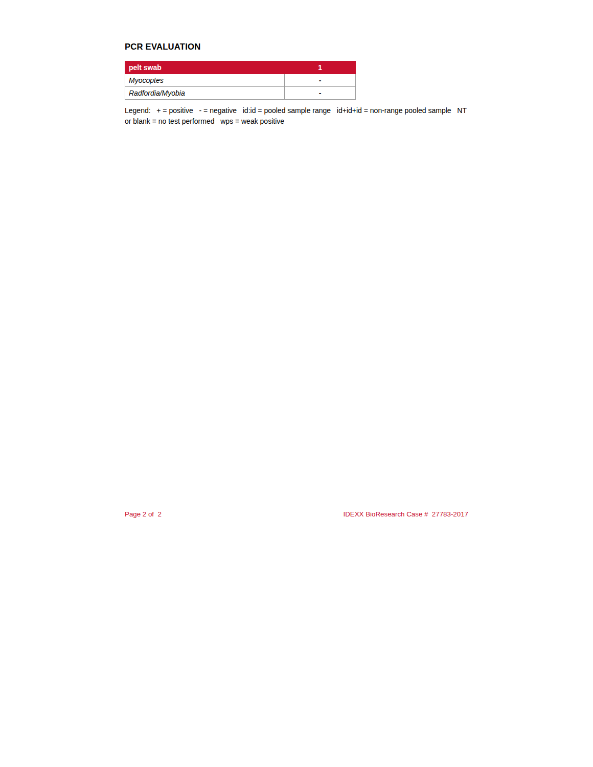PCR EVALUATION
| pelt swab | 1 |
| --- | --- |
| Myocoptes | - |
| Radfordia/Myobia | - |
Legend: + = positive - = negative id:id = pooled sample range id+id+id = non-range pooled sample NT or blank = no test performed wps = weak positive
Page 2 of 2
IDEXX BioResearch Case # 27783-2017